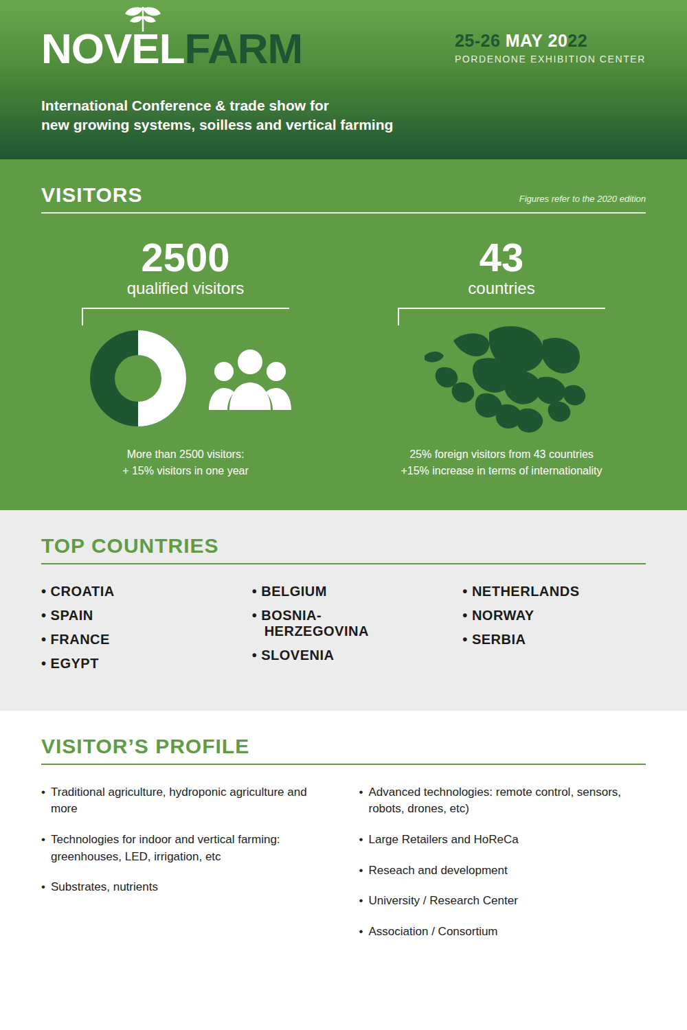NOVEL FARM
25-26 MAY 2022
PORDENONE EXHIBITION CENTER
International Conference & trade show for
new growing systems, soilless and vertical farming
VISITORS
Figures refer to the 2020 edition
2500
qualified visitors
More than 2500 visitors:
+ 15% visitors in one year
43
countries
25% foreign visitors from 43 countries
+15% increase in terms of internationality
TOP COUNTRIES
CROATIA
SPAIN
FRANCE
EGYPT
BELGIUM
BOSNIA-HERZEGOVINA
SLOVENIA
NETHERLANDS
NORWAY
SERBIA
VISITOR’S PROFILE
Traditional agriculture, hydroponic agriculture and more
Technologies for indoor and vertical farming: greenhouses, LED, irrigation, etc
Substrates, nutrients
Advanced technologies: remote control, sensors, robots, drones, etc)
Large Retailers and HoReCa
Reseach and development
University / Research Center
Association / Consortium